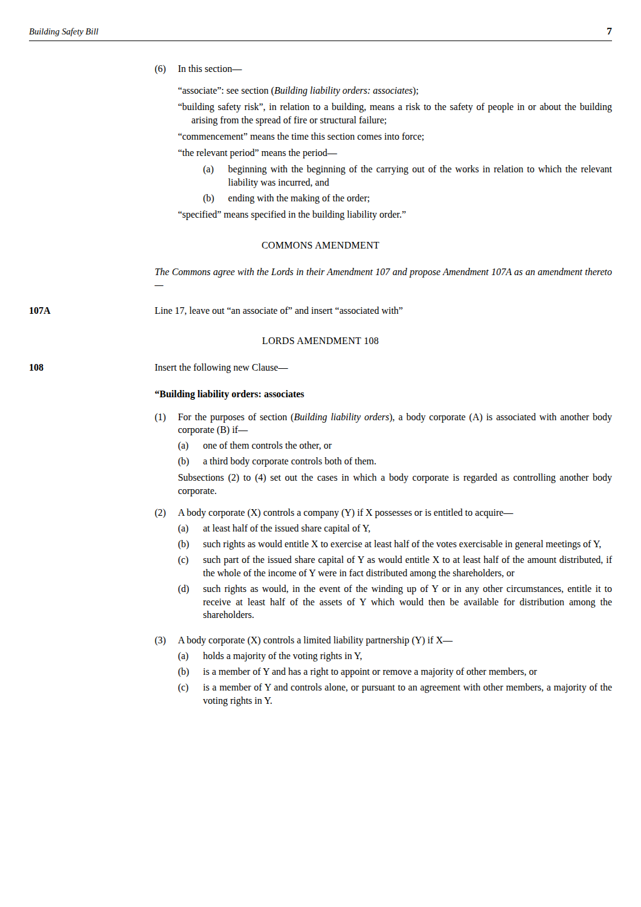Building Safety Bill 7
(6) In this section—
“associate”: see section (Building liability orders: associates);
“building safety risk”, in relation to a building, means a risk to the safety of people in or about the building arising from the spread of fire or structural failure;
“commencement” means the time this section comes into force;
“the relevant period” means the period—
(a) beginning with the beginning of the carrying out of the works in relation to which the relevant liability was incurred, and
(b) ending with the making of the order;
“specified” means specified in the building liability order.”
COMMONS AMENDMENT
The Commons agree with the Lords in their Amendment 107 and propose Amendment 107A as an amendment thereto—
107A Line 17, leave out “an associate of” and insert “associated with”
LORDS AMENDMENT 108
108 Insert the following new Clause—
“Building liability orders: associates
(1) For the purposes of section (Building liability orders), a body corporate (A) is associated with another body corporate (B) if—
(a) one of them controls the other, or
(b) a third body corporate controls both of them.
Subsections (2) to (4) set out the cases in which a body corporate is regarded as controlling another body corporate.
(2) A body corporate (X) controls a company (Y) if X possesses or is entitled to acquire—
(a) at least half of the issued share capital of Y,
(b) such rights as would entitle X to exercise at least half of the votes exercisable in general meetings of Y,
(c) such part of the issued share capital of Y as would entitle X to at least half of the amount distributed, if the whole of the income of Y were in fact distributed among the shareholders, or
(d) such rights as would, in the event of the winding up of Y or in any other circumstances, entitle it to receive at least half of the assets of Y which would then be available for distribution among the shareholders.
(3) A body corporate (X) controls a limited liability partnership (Y) if X—
(a) holds a majority of the voting rights in Y,
(b) is a member of Y and has a right to appoint or remove a majority of other members, or
(c) is a member of Y and controls alone, or pursuant to an agreement with other members, a majority of the voting rights in Y.